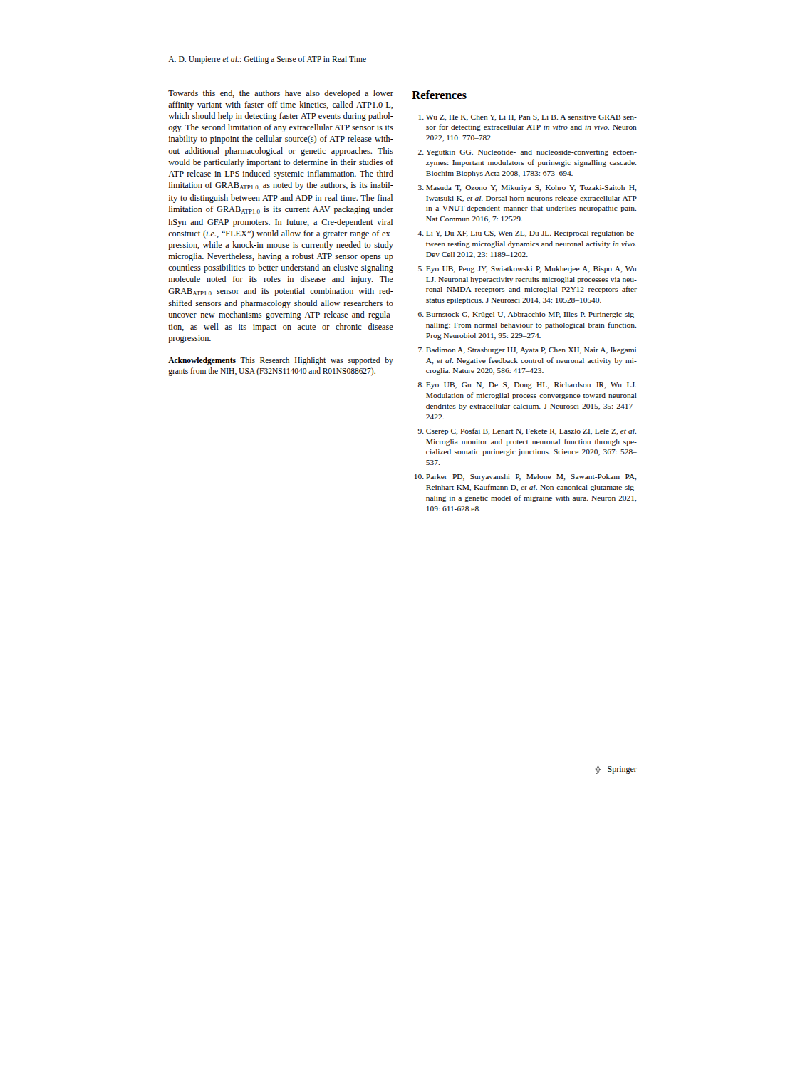A. D. Umpierre et al.: Getting a Sense of ATP in Real Time
Towards this end, the authors have also developed a lower affinity variant with faster off-time kinetics, called ATP1.0-L, which should help in detecting faster ATP events during pathology. The second limitation of any extracellular ATP sensor is its inability to pinpoint the cellular source(s) of ATP release without additional pharmacological or genetic approaches. This would be particularly important to determine in their studies of ATP release in LPS-induced systemic inflammation. The third limitation of GRABATP1.0, as noted by the authors, is its inability to distinguish between ATP and ADP in real time. The final limitation of GRABATP1.0 is its current AAV packaging under hSyn and GFAP promoters. In future, a Cre-dependent viral construct (i.e., “FLEX”) would allow for a greater range of expression, while a knock-in mouse is currently needed to study microglia. Nevertheless, having a robust ATP sensor opens up countless possibilities to better understand an elusive signaling molecule noted for its roles in disease and injury. The GRABATP1.0 sensor and its potential combination with red-shifted sensors and pharmacology should allow researchers to uncover new mechanisms governing ATP release and regulation, as well as its impact on acute or chronic disease progression.
Acknowledgements This Research Highlight was supported by grants from the NIH, USA (F32NS114040 and R01NS088627).
References
Wu Z, He K, Chen Y, Li H, Pan S, Li B. A sensitive GRAB sensor for detecting extracellular ATP in vitro and in vivo. Neuron 2022, 110: 770–782.
Yegutkin GG. Nucleotide- and nucleoside-converting ectoenzymes: Important modulators of purinergic signalling cascade. Biochim Biophys Acta 2008, 1783: 673–694.
Masuda T, Ozono Y, Mikuriya S, Kohro Y, Tozaki-Saitoh H, Iwatsuki K, et al. Dorsal horn neurons release extracellular ATP in a VNUT-dependent manner that underlies neuropathic pain. Nat Commun 2016, 7: 12529.
Li Y, Du XF, Liu CS, Wen ZL, Du JL. Reciprocal regulation between resting microglial dynamics and neuronal activity in vivo. Dev Cell 2012, 23: 1189–1202.
Eyo UB, Peng JY, Swiatkowski P, Mukherjee A, Bispo A, Wu LJ. Neuronal hyperactivity recruits microglial processes via neuronal NMDA receptors and microglial P2Y12 receptors after status epilepticus. J Neurosci 2014, 34: 10528–10540.
Burnstock G, Krügel U, Abbracchio MP, Illes P. Purinergic signalling: From normal behaviour to pathological brain function. Prog Neurobiol 2011, 95: 229–274.
Badimon A, Strasburger HJ, Ayata P, Chen XH, Nair A, Ikegami A, et al. Negative feedback control of neuronal activity by microglia. Nature 2020, 586: 417–423.
Eyo UB, Gu N, De S, Dong HL, Richardson JR, Wu LJ. Modulation of microglial process convergence toward neuronal dendrites by extracellular calcium. J Neurosci 2015, 35: 2417–2422.
Cserép C, Pósfai B, Lénárt N, Fekete R, László ZI, Lele Z, et al. Microglia monitor and protect neuronal function through specialized somatic purinergic junctions. Science 2020, 367: 528–537.
Parker PD, Suryavanshi P, Melone M, Sawant-Pokam PA, Reinhart KM, Kaufmann D, et al. Non-canonical glutamate signaling in a genetic model of migraine with aura. Neuron 2021, 109: 611-628.e8.
Springer